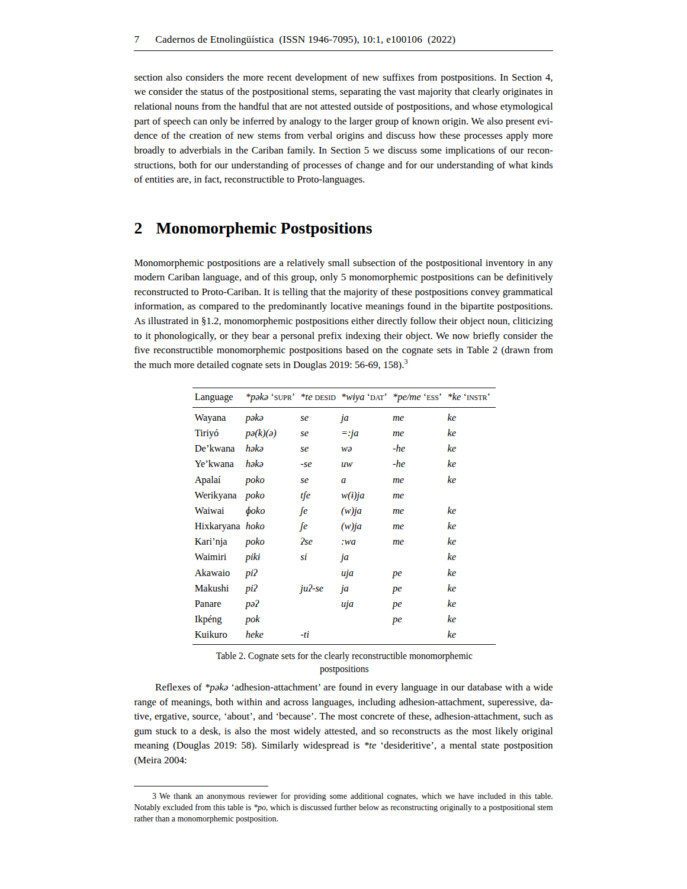7 Cadernos de Etnolingüística (ISSN 1946-7095), 10:1, e100106 (2022)
section also considers the more recent development of new suffixes from postpositions. In Section 4, we consider the status of the postpositional stems, separating the vast majority that clearly originates in relational nouns from the handful that are not attested outside of postpositions, and whose etymological part of speech can only be inferred by analogy to the larger group of known origin. We also present evidence of the creation of new stems from verbal origins and discuss how these processes apply more broadly to adverbials in the Cariban family. In Section 5 we discuss some implications of our reconstructions, both for our understanding of processes of change and for our understanding of what kinds of entities are, in fact, reconstructible to Proto-languages.
2 Monomorphemic Postpositions
Monomorphemic postpositions are a relatively small subsection of the postpositional inventory in any modern Cariban language, and of this group, only 5 monomorphemic postpositions can be definitively reconstructed to Proto-Cariban. It is telling that the majority of these postpositions convey grammatical information, as compared to the predominantly locative meanings found in the bipartite postpositions. As illustrated in §1.2, monomorphemic postpositions either directly follow their object noun, cliticizing to it phonologically, or they bear a personal prefix indexing their object. We now briefly consider the five reconstructible monomorphemic postpositions based on the cognate sets in Table 2 (drawn from the much more detailed cognate sets in Douglas 2019: 56-69, 158).3
Table 2. Cognate sets for the clearly reconstructible monomorphemic postpositions
| Language | *pəkə ‘ supr ’ | *te desid | *wɨya ‘ dat ’ | *pe/me ‘ ess ’ | *ke ‘ instr ’ |
| --- | --- | --- | --- | --- | --- |
| Wayana | pəkə | se | ja | me | ke |
| Tiriyó | pə(k)(ə) | se | =:ja | me | ke |
| De’kwana | həkə | se | wə | -he | ke |
| Ye’kwana | həkə | -se | uw | -he | ke |
| Apalaí | poko | se | a | me | ke |
| Werikyana | poko | tʃe | w(ɨ)ja | me | |
| Waiwai | ɸoko | ʃe | (w)ja | me | ke |
| Hixkaryana | hoko | ʃe | (w)ja | me | ke |
| Kari’nja | poko | ʔse | :wa | me | ke |
| Waimiri | pikɨ | si | ja | | ke |
| Akawaio | piʔ | | uja | pe | ke |
| Makushi | piʔ | juʔ-se | ja | pe | ke |
| Panare | pəʔ | | uja | pe | ke |
| Ikpéng | pok | | | pe | ke |
| Kuikuro | heke | -ti | | | ke |
Reflexes of *pəkə ‘adhesion-attachment’ are found in every language in our database with a wide range of meanings, both within and across languages, including adhesion-attachment, superessive, dative, ergative, source, ‘about’, and ‘because’. The most concrete of these, adhesion-attachment, such as gum stuck to a desk, is also the most widely attested, and so reconstructs as the most likely original meaning (Douglas 2019: 58). Similarly widespread is *te ‘desideritive’, a mental state postposition (Meira 2004:
3 We thank an anonymous reviewer for providing some additional cognates, which we have included in this table. Notably excluded from this table is *po, which is discussed further below as reconstructing originally to a postpositional stem rather than a monomorphemic postposition.